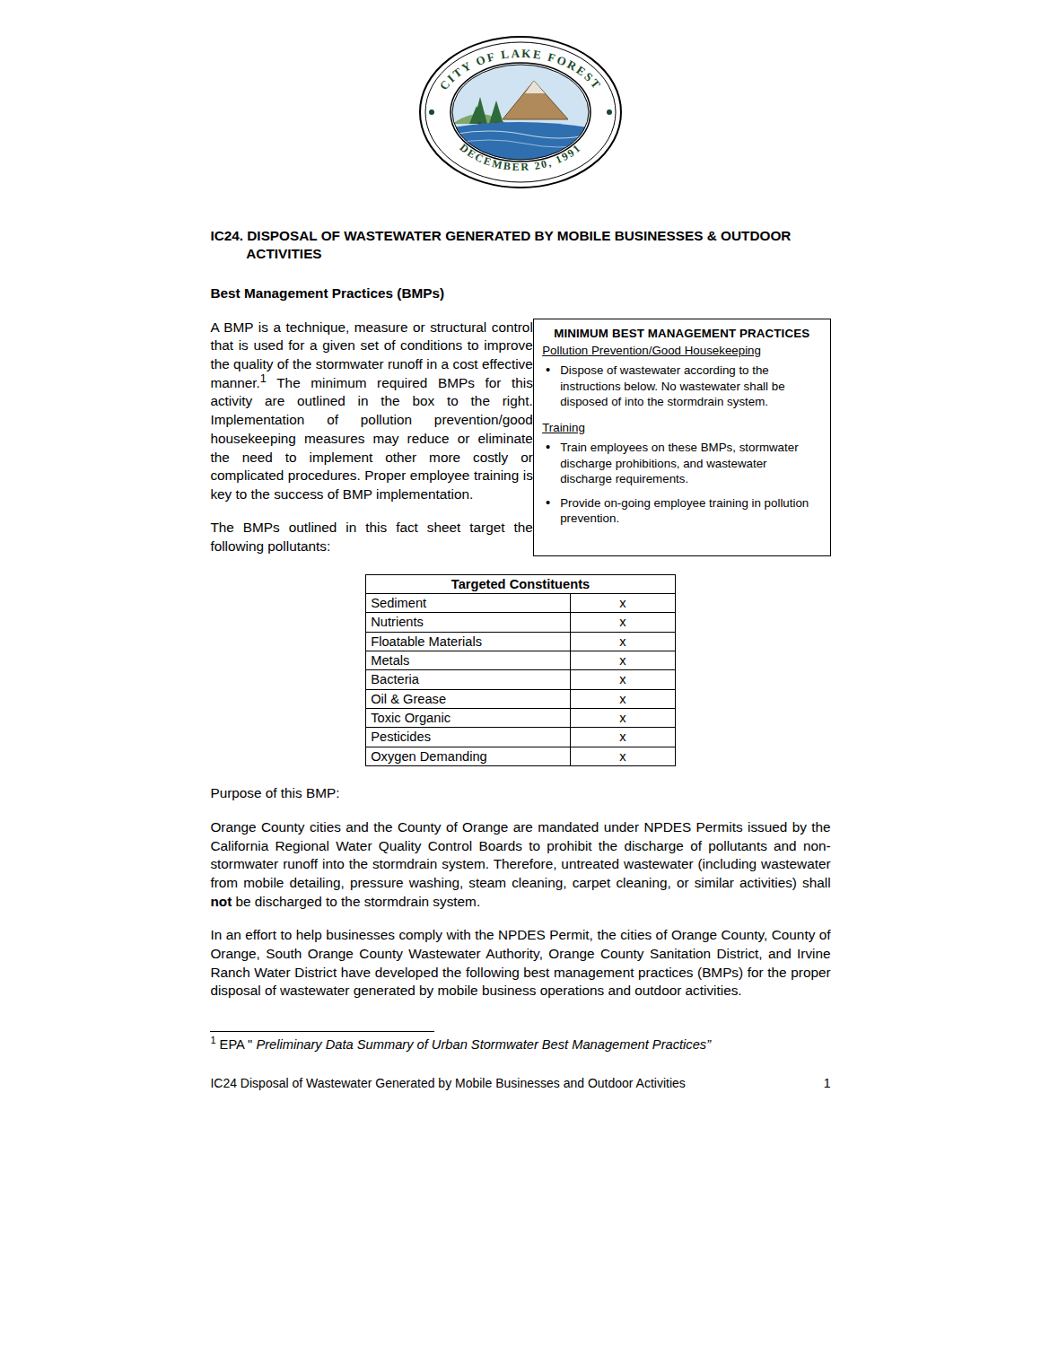CITY OF LAKE FOREST DECEMBER 20, 1991
IC24. DISPOSAL OF WASTEWATER GENERATED BY MOBILE BUSINESSES & OUTDOORACTIVITIES
Best Management Practices (BMPs)
| A BMP is a technique, measure or structural control that is used for a given set of conditions to improve the quality of the stormwater runoff in a cost effective manner. 1 The minimum required BMPs for this activity are outlined in the box to the right. Implementation of pollution prevention/good housekeeping measures may reduce or eliminate the need to implement other more costly or complicated procedures. Proper employee training is key to the success of BMP implementation. The BMPs outlined in this fact sheet target the following pollutants: | MINIMUM BEST MANAGEMENT PRACTICES Pollution Prevention/Good Housekeeping Dispose of wastewater according to the instructions below. No wastewater shall be disposed of into the stormdrain system. Training Train employees on these BMPs, stormwater discharge prohibitions, and wastewater discharge requirements. Provide on-going employee training in pollution prevention. |
| Targeted Constituents |
| --- |
| Sediment | x |
| Nutrients | x |
| Floatable Materials | x |
| Metals | x |
| Bacteria | x |
| Oil & Grease | x |
| Toxic Organic | x |
| Pesticides | x |
| Oxygen Demanding | x |
Purpose of this BMP:
Orange County cities and the County of Orange are mandated under NPDES Permits issued by the California Regional Water Quality Control Boards to prohibit the discharge of pollutants and non-stormwater runoff into the stormdrain system. Therefore, untreated wastewater (including wastewater from mobile detailing, pressure washing, steam cleaning, carpet cleaning, or similar activities) shall not be discharged to the stormdrain system.
In an effort to help businesses comply with the NPDES Permit, the cities of Orange County, County of Orange, South Orange County Wastewater Authority, Orange County Sanitation District, and Irvine Ranch Water District have developed the following best management practices (BMPs) for the proper disposal of wastewater generated by mobile business operations and outdoor activities.
1 EPA " Preliminary Data Summary of Urban Stormwater Best Management Practices”
IC24 Disposal of Wastewater Generated by Mobile Businesses and Outdoor Activities 1